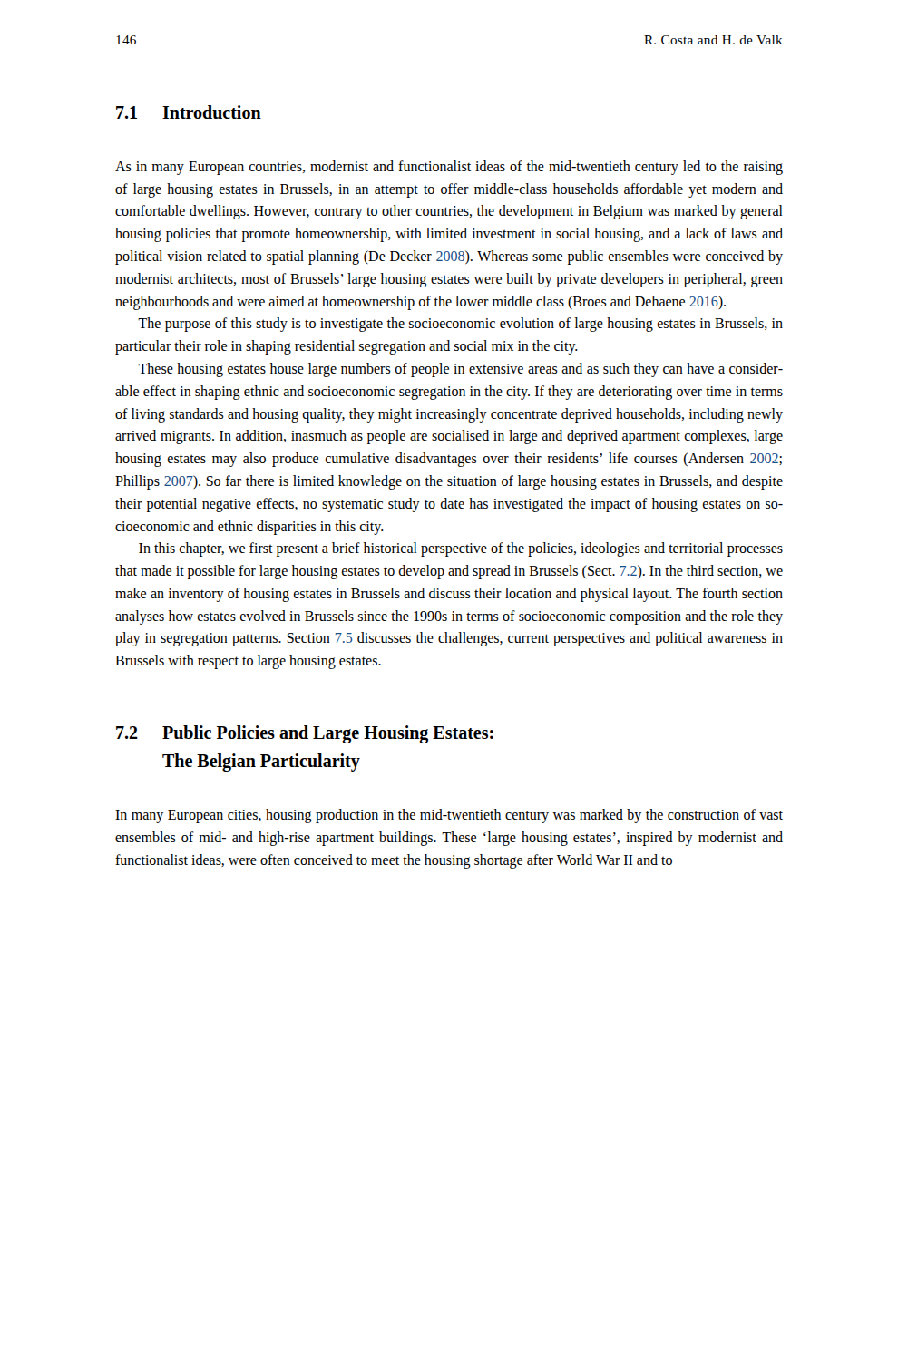146 R. Costa and H. de Valk
7.1 Introduction
As in many European countries, modernist and functionalist ideas of the mid-twentieth century led to the raising of large housing estates in Brussels, in an attempt to offer middle-class households affordable yet modern and comfortable dwellings. However, contrary to other countries, the development in Belgium was marked by general housing policies that promote homeownership, with limited investment in social housing, and a lack of laws and political vision related to spatial planning (De Decker 2008). Whereas some public ensembles were conceived by modernist architects, most of Brussels’ large housing estates were built by private developers in peripheral, green neighbourhoods and were aimed at homeownership of the lower middle class (Broes and Dehaene 2016).
The purpose of this study is to investigate the socioeconomic evolution of large housing estates in Brussels, in particular their role in shaping residential segregation and social mix in the city.
These housing estates house large numbers of people in extensive areas and as such they can have a considerable effect in shaping ethnic and socioeconomic segregation in the city. If they are deteriorating over time in terms of living standards and housing quality, they might increasingly concentrate deprived households, including newly arrived migrants. In addition, inasmuch as people are socialised in large and deprived apartment complexes, large housing estates may also produce cumulative disadvantages over their residents’ life courses (Andersen 2002; Phillips 2007). So far there is limited knowledge on the situation of large housing estates in Brussels, and despite their potential negative effects, no systematic study to date has investigated the impact of housing estates on socioeconomic and ethnic disparities in this city.
In this chapter, we first present a brief historical perspective of the policies, ideologies and territorial processes that made it possible for large housing estates to develop and spread in Brussels (Sect. 7.2). In the third section, we make an inventory of housing estates in Brussels and discuss their location and physical layout. The fourth section analyses how estates evolved in Brussels since the 1990s in terms of socioeconomic composition and the role they play in segregation patterns. Section 7.5 discusses the challenges, current perspectives and political awareness in Brussels with respect to large housing estates.
7.2 Public Policies and Large Housing Estates:
The Belgian Particularity
In many European cities, housing production in the mid-twentieth century was marked by the construction of vast ensembles of mid- and high-rise apartment buildings. These ‘large housing estates’, inspired by modernist and functionalist ideas, were often conceived to meet the housing shortage after World War II and to